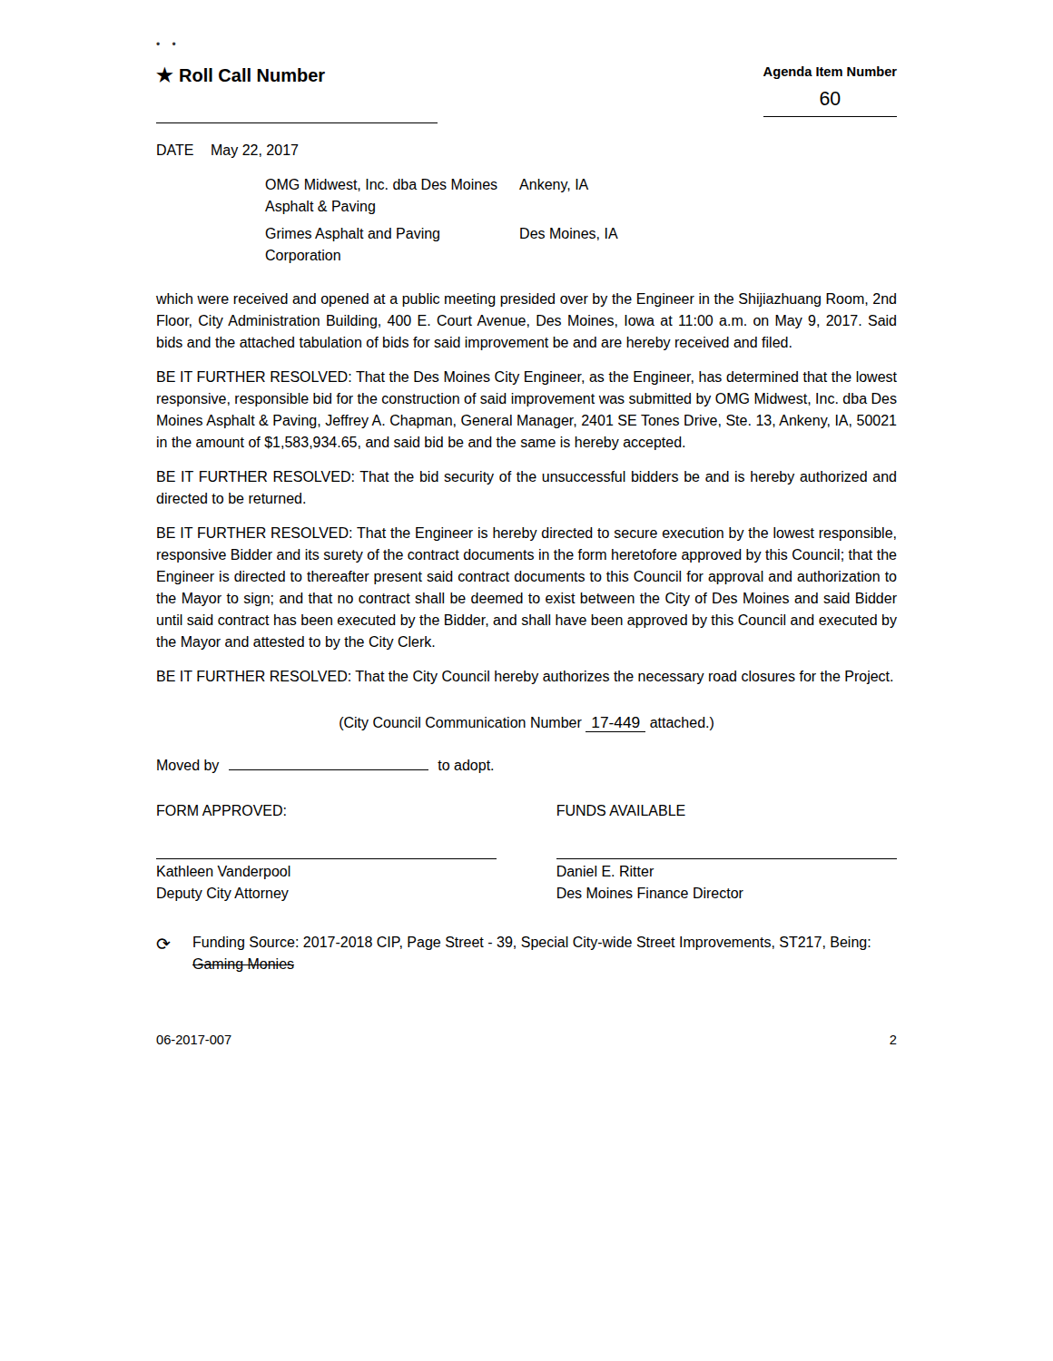• •
★Roll Call Number
Agenda Item Number 60
DATEMay 22, 2017
| OMG Midwest, Inc. dba Des Moines Asphalt & Paving | Ankeny, IA |
| Grimes Asphalt and Paving Corporation | Des Moines, IA |
which were received and opened at a public meeting presided over by the Engineer in the Shijiazhuang Room, 2nd Floor, City Administration Building, 400 E. Court Avenue, Des Moines, Iowa at 11:00 a.m. on May 9, 2017. Said bids and the attached tabulation of bids for said improvement be and are hereby received and filed.
BE IT FURTHER RESOLVED: That the Des Moines City Engineer, as the Engineer, has determined that the lowest responsive, responsible bid for the construction of said improvement was submitted by OMG Midwest, Inc. dba Des Moines Asphalt & Paving, Jeffrey A. Chapman, General Manager, 2401 SE Tones Drive, Ste. 13, Ankeny, IA, 50021 in the amount of $1,583,934.65, and said bid be and the same is hereby accepted.
BE IT FURTHER RESOLVED: That the bid security of the unsuccessful bidders be and is hereby authorized and directed to be returned.
BE IT FURTHER RESOLVED: That the Engineer is hereby directed to secure execution by the lowest responsible, responsive Bidder and its surety of the contract documents in the form heretofore approved by this Council; that the Engineer is directed to thereafter present said contract documents to this Council for approval and authorization to the Mayor to sign; and that no contract shall be deemed to exist between the City of Des Moines and said Bidder until said contract has been executed by the Bidder, and shall have been approved by this Council and executed by the Mayor and attested to by the City Clerk.
BE IT FURTHER RESOLVED: That the City Council hereby authorizes the necessary road closures for the Project.
(City Council Communication Number 17-449 attached.)
Moved by to adopt.
FORM APPROVED:
Kathleen Vanderpool Deputy City Attorney
FUNDS AVAILABLE
Daniel E. Ritter Des Moines Finance Director
⟳ Funding Source: 2017-2018 CIP, Page Street - 39, Special City-wide Street Improvements, ST217, Being: Gaming Monies
06-2017-007
2